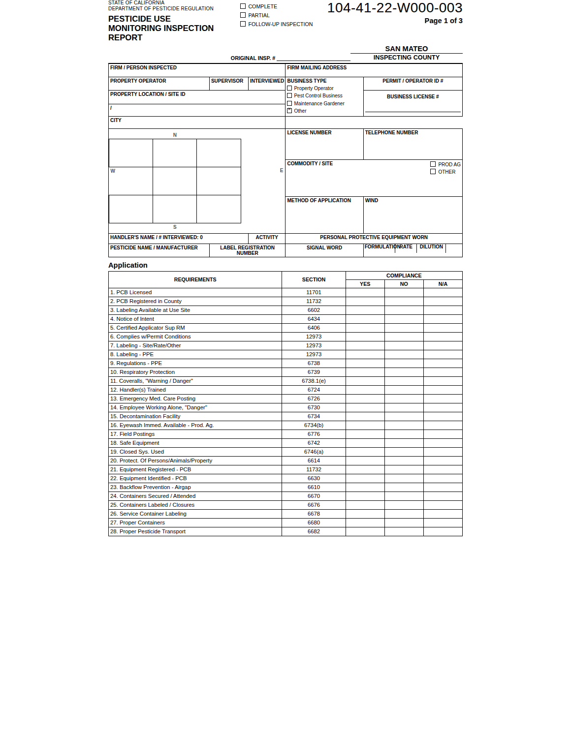STATE OF CALIFORNIA
DEPARTMENT OF PESTICIDE REGULATION
PESTICIDE USE
MONITORING INSPECTION REPORT
COMPLETE
PARTIAL
FOLLOW-UP INSPECTION
104-41-22-W000-003
Page 1 of 3
ORIGINAL INSP. #
SAN MATEO
INSPECTING COUNTY
| FIRM / PERSON INSPECTED | FIRM MAILING ADDRESS |
| PROPERTY OPERATOR | SUPERVISOR | INTERVIEWED | BUSINESS TYPE Property Operator Pest Control Business Maintenance Gardener Other | PERMIT / OPERATOR ID # |
| PROPERTY LOCATION / SITE ID | BUSINESS LICENSE # |
| / |
| CITY |
| / / N / / / / W / / / E / / / S / / / | LICENSE NUMBER | TELEPHONE NUMBER |
| PROD AG OTHER COMMODITY / SITE |
| METHOD OF APPLICATION | WIND |
| HANDLER'S NAME / # INTERVIEWED: 0 | ACTIVITY | PERSONAL PROTECTIVE EQUIPMENT WORN |
| PESTICIDE NAME / MANUFACTURER | LABEL REGISTRATION NUMBER | SIGNAL WORD | / FORMULATION / RATE / DILUTION / / |
Application
| REQUIREMENTS | SECTION | COMPLIANCE |
| --- | --- | --- |
| YES | NO | N/A |
| 1. PCB Licensed | 11701 | | | |
| 2. PCB Registered in County | 11732 | | | |
| 3. Labeling Available at Use Site | 6602 | | | |
| 4. Notice of Intent | 6434 | | | |
| 5. Certified Applicator Sup RM | 6406 | | | |
| 6. Complies w/Permit Conditions | 12973 | | | |
| 7. Labeling - Site/Rate/Other | 12973 | | | |
| 8. Labeling - PPE | 12973 | | | |
| 9. Regulations - PPE | 6738 | | | |
| 10. Respiratory Protection | 6739 | | | |
| 11. Coveralls, "Warning / Danger" | 6738.1(e) | | | |
| 12. Handler(s) Trained | 6724 | | | |
| 13. Emergency Med. Care Posting | 6726 | | | |
| 14. Employee Working Alone, "Danger" | 6730 | | | |
| 15. Decontamination Facility | 6734 | | | |
| 16. Eyewash Immed. Available - Prod. Ag. | 6734(b) | | | |
| 17. Field Postings | 6776 | | | |
| 18. Safe Equipment | 6742 | | | |
| 19. Closed Sys. Used | 6746(a) | | | |
| 20. Protect. Of Persons/Animals/Property | 6614 | | | |
| 21. Equipment Registered - PCB | 11732 | | | |
| 22. Equipment Identified - PCB | 6630 | | | |
| 23. Backflow Prevention - Airgap | 6610 | | | |
| 24. Containers Secured / Attended | 6670 | | | |
| 25. Containers Labeled / Closures | 6676 | | | |
| 26. Service Container Labeling | 6678 | | | |
| 27. Proper Containers | 6680 | | | |
| 28. Proper Pesticide Transport | 6682 | | | |